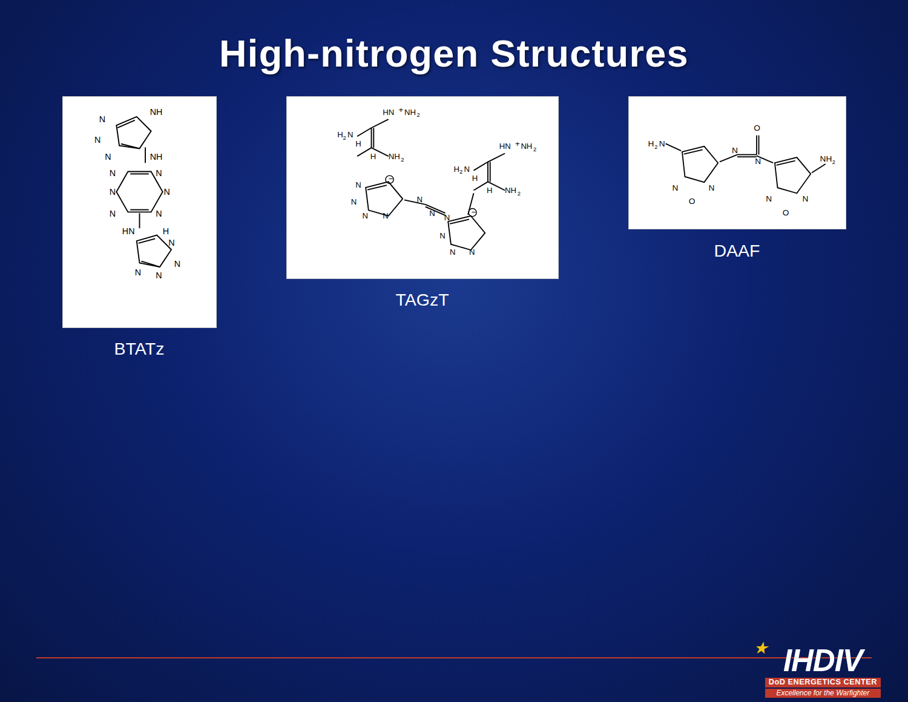High-nitrogen Structures
N N N NH NH N N N N N N HN H N N N N
BTATz
HN + NH 2 H 2 N H NH 2 H N N N N − N N N N N N − HN + NH 2 H 2 N H NH 2 H
TAGzT
H 2 N N O N NH 2 N N O N N O
DAAF
★IHDIV
DoD ENERGETICS CENTER
Excellence for the Warfighter